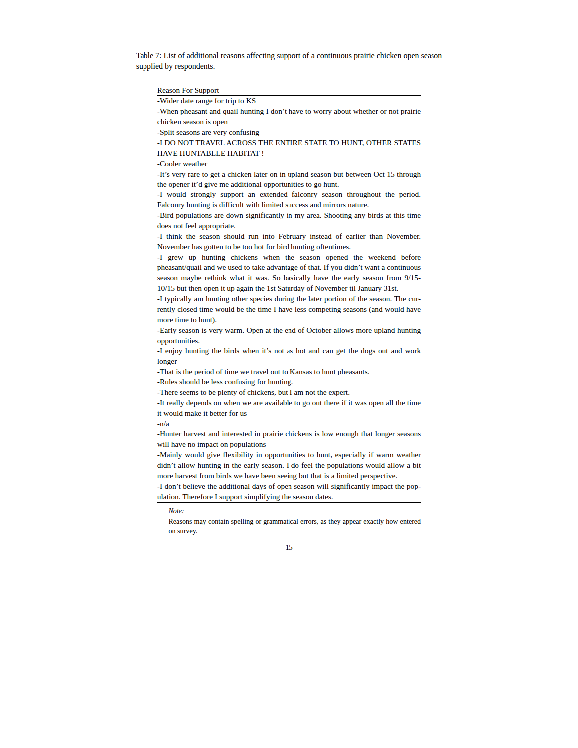Table 7: List of additional reasons affecting support of a continuous prairie chicken open season supplied by respondents.
| Reason For Support |
| -Wider date range for trip to KS -When pheasant and quail hunting I don’t have to worry about whether or not prairie chicken season is open -Split seasons are very confusing -I DO NOT TRAVEL ACROSS THE ENTIRE STATE TO HUNT, OTHER STATES HAVE HUNTABLLE HABITAT ! -Cooler weather |
| -It’s very rare to get a chicken later on in upland season but between Oct 15 through the opener it’d give me additional opportunities to go hunt. -I would strongly support an extended falconry season throughout the period. Falconry hunting is difficult with limited success and mirrors nature. -Bird populations are down significantly in my area. Shooting any birds at this time does not feel appropriate. -I think the season should run into February instead of earlier than November. November has gotten to be too hot for bird hunting oftentimes. -I grew up hunting chickens when the season opened the weekend before pheasant/quail and we used to take advantage of that. If you didn’t want a continuous season maybe rethink what it was. So basically have the early season from 9/15-10/15 but then open it up again the 1st Saturday of November til January 31st. |
| -I typically am hunting other species during the later portion of the season. The currently closed time would be the time I have less competing seasons (and would have more time to hunt). -Early season is very warm. Open at the end of October allows more upland hunting opportunities. -I enjoy hunting the birds when it’s not as hot and can get the dogs out and work longer -That is the period of time we travel out to Kansas to hunt pheasants. -Rules should be less confusing for hunting. |
| -There seems to be plenty of chickens, but I am not the expert. -It really depends on when we are available to go out there if it was open all the time it would make it better for us -n/a -Hunter harvest and interested in prairie chickens is low enough that longer seasons will have no impact on populations -Mainly would give flexibility in opportunities to hunt, especially if warm weather didn’t allow hunting in the early season. I do feel the populations would allow a bit more harvest from birds we have been seeing but that is a limited perspective. |
| -I don’t believe the additional days of open season will significantly impact the population. Therefore I support simplifying the season dates. |
Note:
Reasons may contain spelling or grammatical errors, as they appear exactly how entered on survey.
15